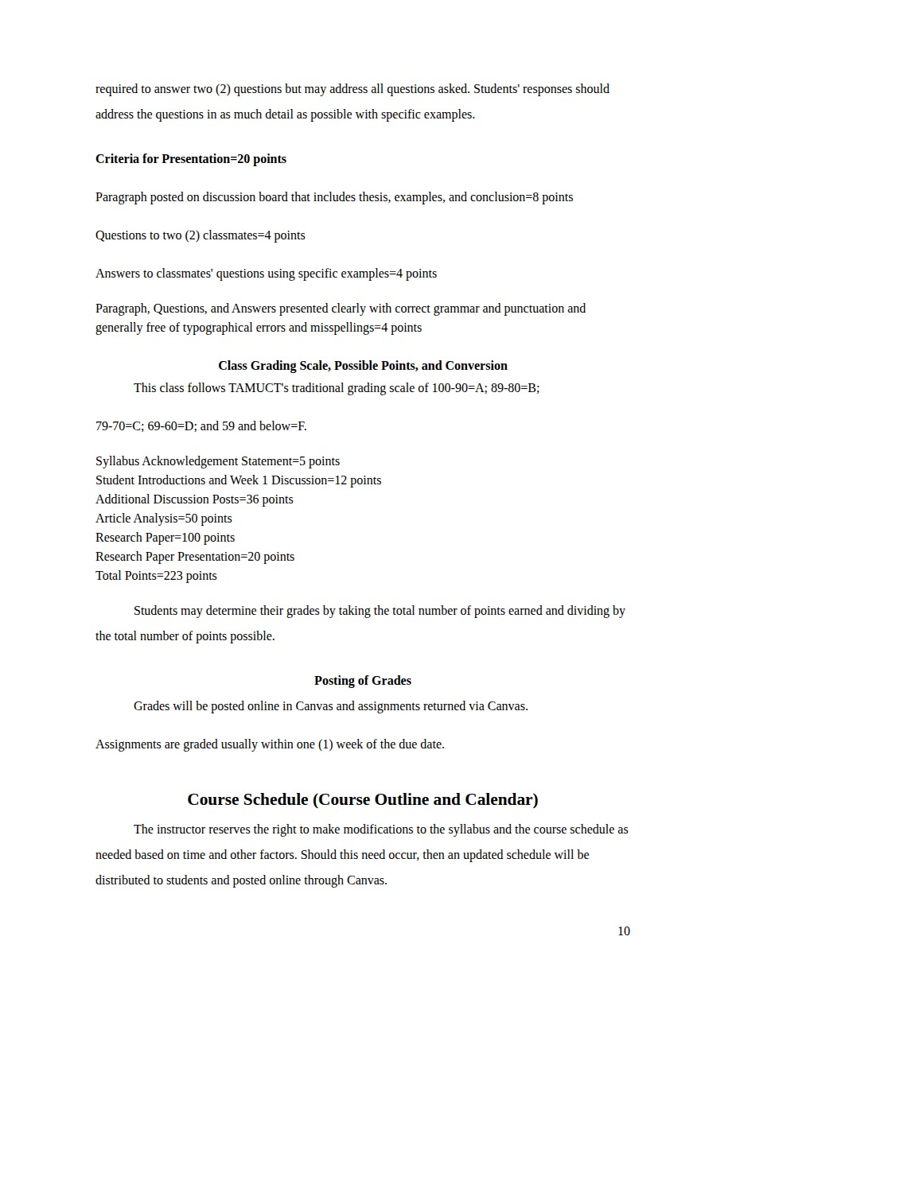required to answer two (2) questions but may address all questions asked. Students' responses should address the questions in as much detail as possible with specific examples.
Criteria for Presentation=20 points
Paragraph posted on discussion board that includes thesis, examples, and conclusion=8 points
Questions to two (2) classmates=4 points
Answers to classmates' questions using specific examples=4 points
Paragraph, Questions, and Answers presented clearly with correct grammar and punctuation and generally free of typographical errors and misspellings=4 points
Class Grading Scale, Possible Points, and Conversion
This class follows TAMUCT's traditional grading scale of 100-90=A; 89-80=B;
79-70=C; 69-60=D; and 59 and below=F.
Syllabus Acknowledgement Statement=5 points
Student Introductions and Week 1 Discussion=12 points
Additional Discussion Posts=36 points
Article Analysis=50 points
Research Paper=100 points
Research Paper Presentation=20 points
Total Points=223 points
Students may determine their grades by taking the total number of points earned and dividing by the total number of points possible.
Posting of Grades
Grades will be posted online in Canvas and assignments returned via Canvas.
Assignments are graded usually within one (1) week of the due date.
Course Schedule (Course Outline and Calendar)
The instructor reserves the right to make modifications to the syllabus and the course schedule as needed based on time and other factors. Should this need occur, then an updated schedule will be distributed to students and posted online through Canvas.
10